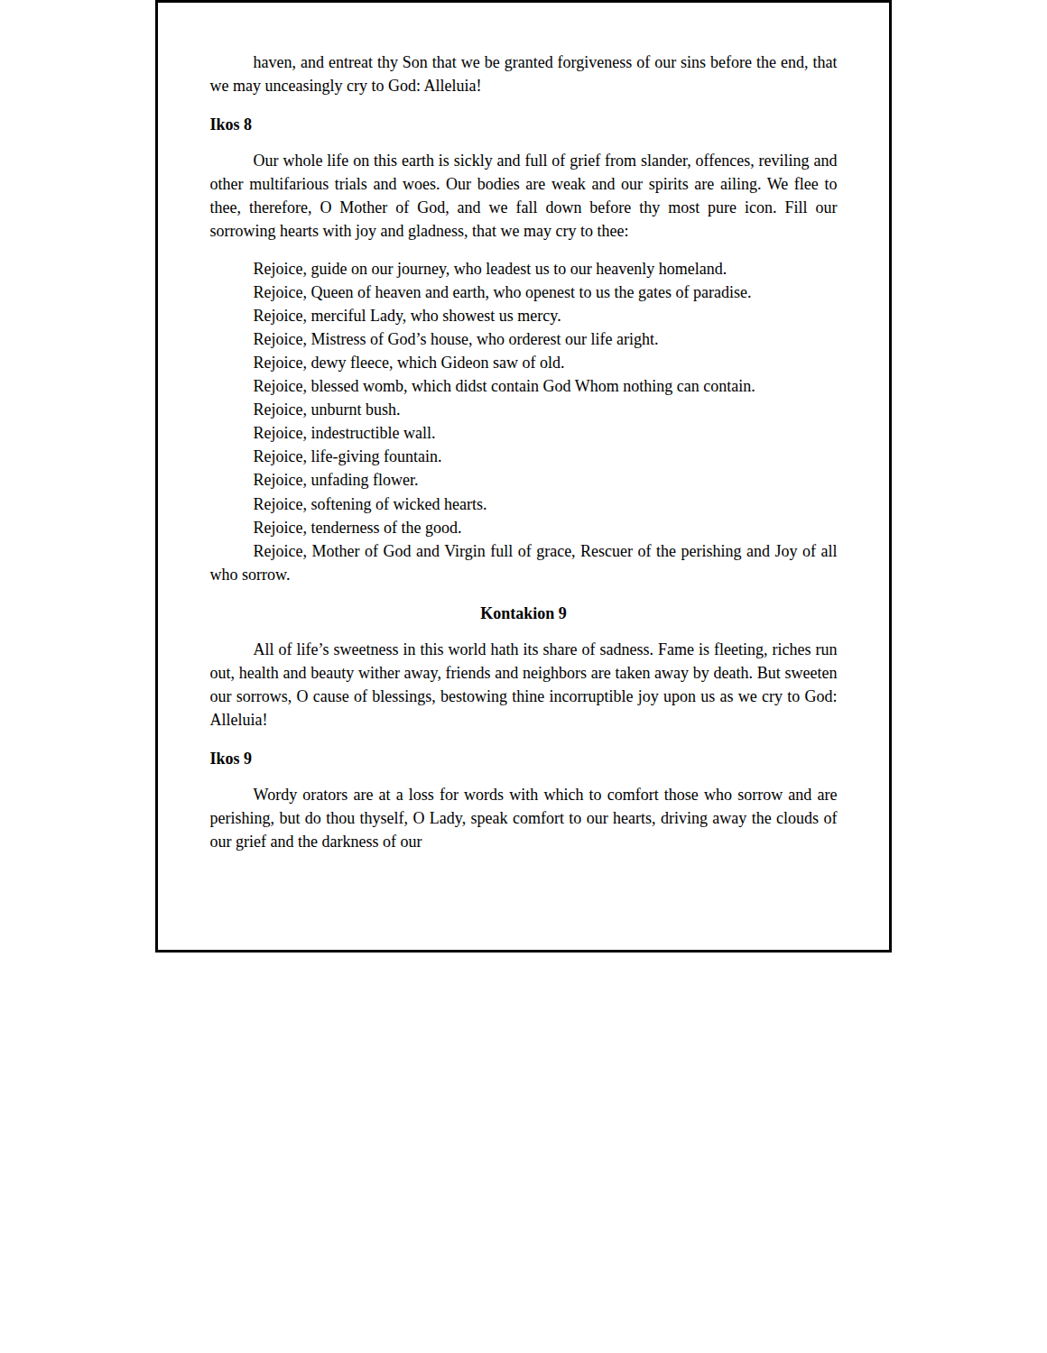haven, and entreat thy Son that we be granted forgiveness of our sins before the end, that we may unceasingly cry to God: Alleluia!
Ikos 8
Our whole life on this earth is sickly and full of grief from slander, offences, reviling and other multifarious trials and woes. Our bodies are weak and our spirits are ailing. We flee to thee, therefore, O Mother of God, and we fall down before thy most pure icon. Fill our sorrowing hearts with joy and gladness, that we may cry to thee:
Rejoice, guide on our journey, who leadest us to our heavenly homeland.
Rejoice, Queen of heaven and earth, who openest to us the gates of paradise.
Rejoice, merciful Lady, who showest us mercy.
Rejoice, Mistress of God’s house, who orderest our life aright.
Rejoice, dewy fleece, which Gideon saw of old.
Rejoice, blessed womb, which didst contain God Whom nothing can contain.
Rejoice, unburnt bush.
Rejoice, indestructible wall.
Rejoice, life-giving fountain.
Rejoice, unfading flower.
Rejoice, softening of wicked hearts.
Rejoice, tenderness of the good.
Rejoice, Mother of God and Virgin full of grace, Rescuer of the perishing and Joy of all who sorrow.
Kontakion 9
All of life’s sweetness in this world hath its share of sadness. Fame is fleeting, riches run out, health and beauty wither away, friends and neighbors are taken away by death. But sweeten our sorrows, O cause of blessings, bestowing thine incorruptible joy upon us as we cry to God: Alleluia!
Ikos 9
Wordy orators are at a loss for words with which to comfort those who sorrow and are perishing, but do thou thyself, O Lady, speak comfort to our hearts, driving away the clouds of our grief and the darkness of our